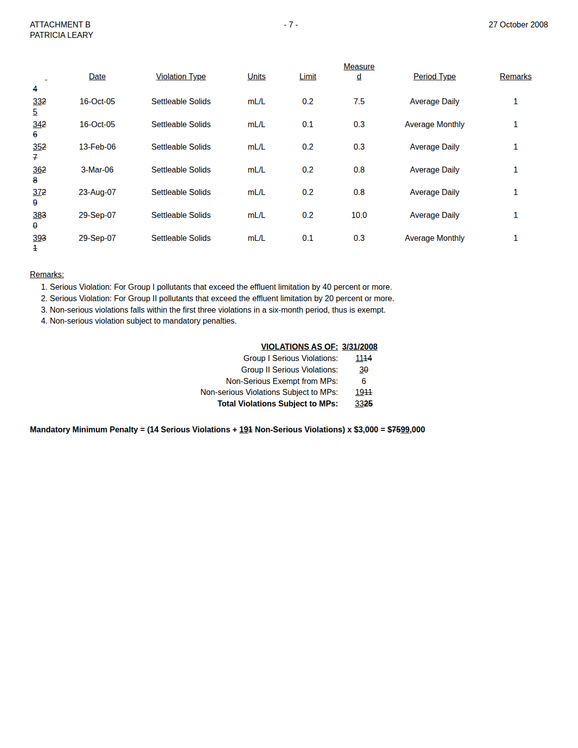ATTACHMENT B
PATRICIA LEARY
- 7 -
27 October 2008
| | Date | Violation Type | Units | Limit | Measure d | Period Type | Remarks |
| --- | --- | --- | --- | --- | --- | --- | --- |
| 4 | | | | | | | |
| 33 2 5 | 16-Oct-05 | Settleable Solids | mL/L | 0.2 | 7.5 | Average Daily | 1 |
| 34 2 6 | 16-Oct-05 | Settleable Solids | mL/L | 0.1 | 0.3 | Average Monthly | 1 |
| 35 2 7 | 13-Feb-06 | Settleable Solids | mL/L | 0.2 | 0.3 | Average Daily | 1 |
| 36 2 8 | 3-Mar-06 | Settleable Solids | mL/L | 0.2 | 0.8 | Average Daily | 1 |
| 37 2 9 | 23-Aug-07 | Settleable Solids | mL/L | 0.2 | 0.8 | Average Daily | 1 |
| 38 3 0 | 29-Sep-07 | Settleable Solids | mL/L | 0.2 | 10.0 | Average Daily | 1 |
| 39 3 1 | 29-Sep-07 | Settleable Solids | mL/L | 0.1 | 0.3 | Average Monthly | 1 |
Remarks:
Serious Violation: For Group I pollutants that exceed the effluent limitation by 40 percent or more.
Serious Violation: For Group II pollutants that exceed the effluent limitation by 20 percent or more.
Non-serious violations falls within the first three violations in a six-month period, thus is exempt.
Non-serious violation subject to mandatory penalties.
| VIOLATIONS AS OF: | 3/31/2008 |
| Group I Serious Violations: | 11 14 |
| Group II Serious Violations: | 3 0 |
| Non-Serious Exempt from MPs: | 6 |
| Non-serious Violations Subject to MPs: | 19 11 |
| Total Violations Subject to MPs: | 33 25 |
Mandatory Minimum Penalty = (14 Serious Violations + 191 Non-Serious Violations) x $3,000 = $7599,000